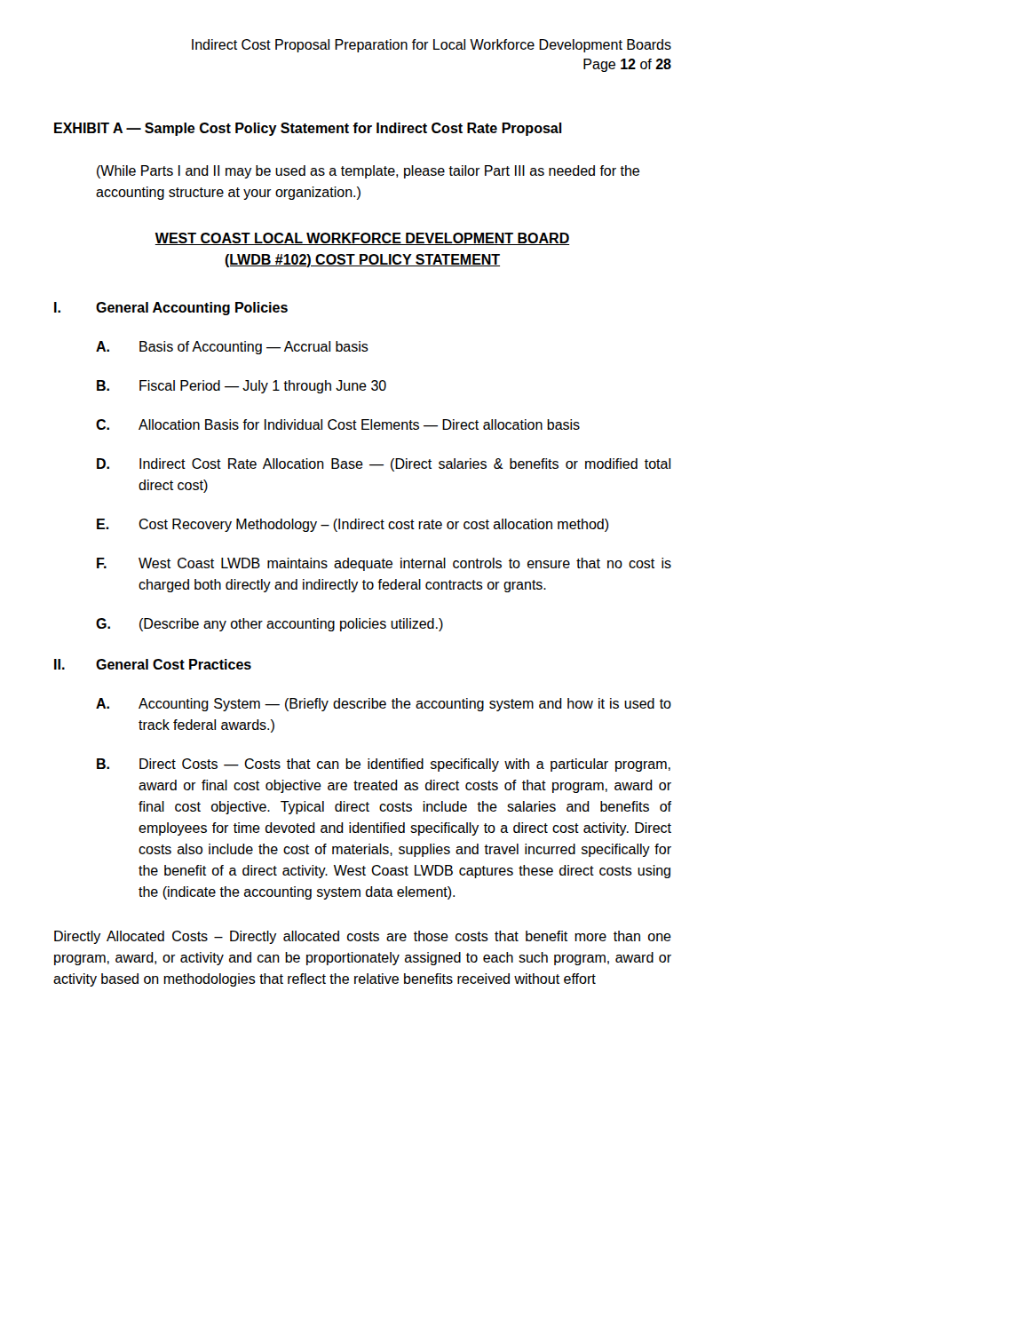Indirect Cost Proposal Preparation for Local Workforce Development Boards
Page 12 of 28
EXHIBIT A — Sample Cost Policy Statement for Indirect Cost Rate Proposal
(While Parts I and II may be used as a template, please tailor Part III as needed for the accounting structure at your organization.)
WEST COAST LOCAL WORKFORCE DEVELOPMENT BOARD (LWDB #102) COST POLICY STATEMENT
General Accounting Policies
Basis of Accounting — Accrual basis
Fiscal Period — July 1 through June 30
Allocation Basis for Individual Cost Elements — Direct allocation basis
Indirect Cost Rate Allocation Base — (Direct salaries & benefits or modified total direct cost)
Cost Recovery Methodology – (Indirect cost rate or cost allocation method)
West Coast LWDB maintains adequate internal controls to ensure that no cost is charged both directly and indirectly to federal contracts or grants.
(Describe any other accounting policies utilized.)
General Cost Practices
Accounting System — (Briefly describe the accounting system and how it is used to track federal awards.)
Direct Costs — Costs that can be identified specifically with a particular program, award or final cost objective are treated as direct costs of that program, award or final cost objective. Typical direct costs include the salaries and benefits of employees for time devoted and identified specifically to a direct cost activity. Direct costs also include the cost of materials, supplies and travel incurred specifically for the benefit of a direct activity. West Coast LWDB captures these direct costs using the (indicate the accounting system data element).
Directly Allocated Costs – Directly allocated costs are those costs that benefit more than one program, award, or activity and can be proportionately assigned to each such program, award or activity based on methodologies that reflect the relative benefits received without effort